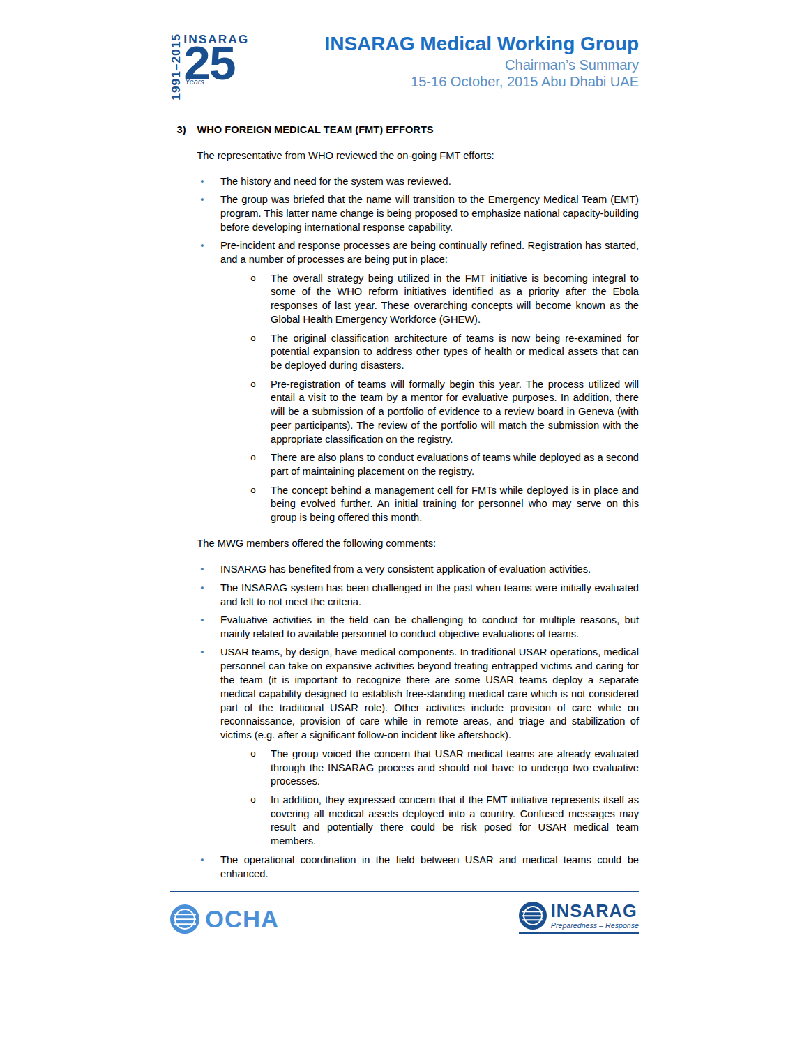1991–2015
INSARAG
25
Years
INSARAG Medical Working Group
Chairman’s Summary
15-16 October, 2015 Abu Dhabi UAE
3) WHO FOREIGN MEDICAL TEAM (FMT) EFFORTS
The representative from WHO reviewed the on-going FMT efforts:
The history and need for the system was reviewed.
The group was briefed that the name will transition to the Emergency Medical Team (EMT) program. This latter name change is being proposed to emphasize national capacity-building before developing international response capability.
Pre-incident and response processes are being continually refined. Registration has started, and a number of processes are being put in place:
The overall strategy being utilized in the FMT initiative is becoming integral to some of the WHO reform initiatives identified as a priority after the Ebola responses of last year. These overarching concepts will become known as the Global Health Emergency Workforce (GHEW).
The original classification architecture of teams is now being re-examined for potential expansion to address other types of health or medical assets that can be deployed during disasters.
Pre-registration of teams will formally begin this year. The process utilized will entail a visit to the team by a mentor for evaluative purposes. In addition, there will be a submission of a portfolio of evidence to a review board in Geneva (with peer participants). The review of the portfolio will match the submission with the appropriate classification on the registry.
There are also plans to conduct evaluations of teams while deployed as a second part of maintaining placement on the registry.
The concept behind a management cell for FMTs while deployed is in place and being evolved further. An initial training for personnel who may serve on this group is being offered this month.
The MWG members offered the following comments:
INSARAG has benefited from a very consistent application of evaluation activities.
The INSARAG system has been challenged in the past when teams were initially evaluated and felt to not meet the criteria.
Evaluative activities in the field can be challenging to conduct for multiple reasons, but mainly related to available personnel to conduct objective evaluations of teams.
USAR teams, by design, have medical components. In traditional USAR operations, medical personnel can take on expansive activities beyond treating entrapped victims and caring for the team (it is important to recognize there are some USAR teams deploy a separate medical capability designed to establish free-standing medical care which is not considered part of the traditional USAR role). Other activities include provision of care while on reconnaissance, provision of care while in remote areas, and triage and stabilization of victims (e.g. after a significant follow-on incident like aftershock).
The group voiced the concern that USAR medical teams are already evaluated through the INSARAG process and should not have to undergo two evaluative processes.
In addition, they expressed concern that if the FMT initiative represents itself as covering all medical assets deployed into a country. Confused messages may result and potentially there could be risk posed for USAR medical team members.
The operational coordination in the field between USAR and medical teams could be enhanced.
OCHA
INSARAG
Preparedness – Response